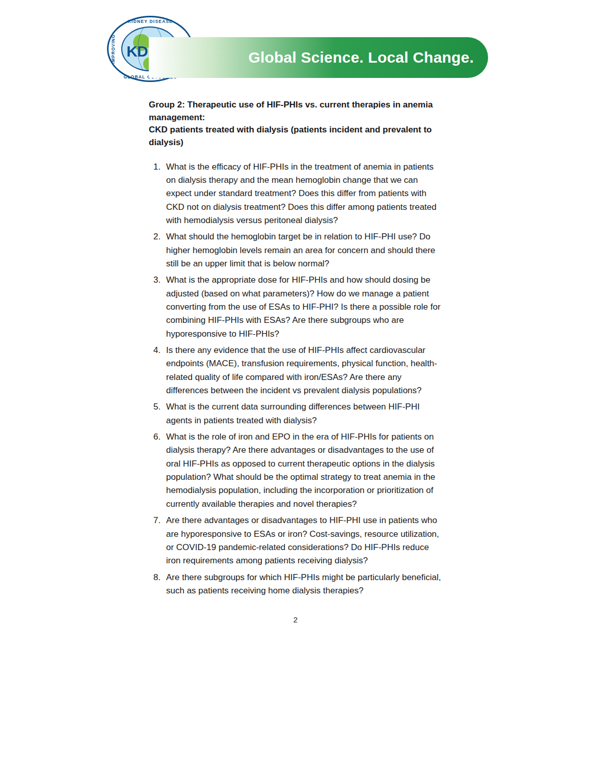Kidney Disease
Improving
Global
Global Outcomes
KDIGO
®
Global Science. Local Change.
Group 2: Therapeutic use of HIF-PHIs vs. current therapies in anemia management:
CKD patients treated with dialysis (patients incident and prevalent to dialysis)
What is the efficacy of HIF-PHIs in the treatment of anemia in patients on dialysis therapy and the mean hemoglobin change that we can expect under standard treatment? Does this differ from patients with CKD not on dialysis treatment? Does this differ among patients treated with hemodialysis versus peritoneal dialysis?
What should the hemoglobin target be in relation to HIF-PHI use? Do higher hemoglobin levels remain an area for concern and should there still be an upper limit that is below normal?
What is the appropriate dose for HIF-PHIs and how should dosing be adjusted (based on what parameters)? How do we manage a patient converting from the use of ESAs to HIF-PHI? Is there a possible role for combining HIF-PHIs with ESAs? Are there subgroups who are hyporesponsive to HIF-PHIs?
Is there any evidence that the use of HIF-PHIs affect cardiovascular endpoints (MACE), transfusion requirements, physical function, health-related quality of life compared with iron/ESAs? Are there any differences between the incident vs prevalent dialysis populations?
What is the current data surrounding differences between HIF-PHI agents in patients treated with dialysis?
What is the role of iron and EPO in the era of HIF-PHIs for patients on dialysis therapy? Are there advantages or disadvantages to the use of oral HIF-PHIs as opposed to current therapeutic options in the dialysis population? What should be the optimal strategy to treat anemia in the hemodialysis population, including the incorporation or prioritization of currently available therapies and novel therapies?
Are there advantages or disadvantages to HIF-PHI use in patients who are hyporesponsive to ESAs or iron? Cost-savings, resource utilization, or COVID-19 pandemic-related considerations? Do HIF-PHIs reduce iron requirements among patients receiving dialysis?
Are there subgroups for which HIF-PHIs might be particularly beneficial, such as patients receiving home dialysis therapies?
2